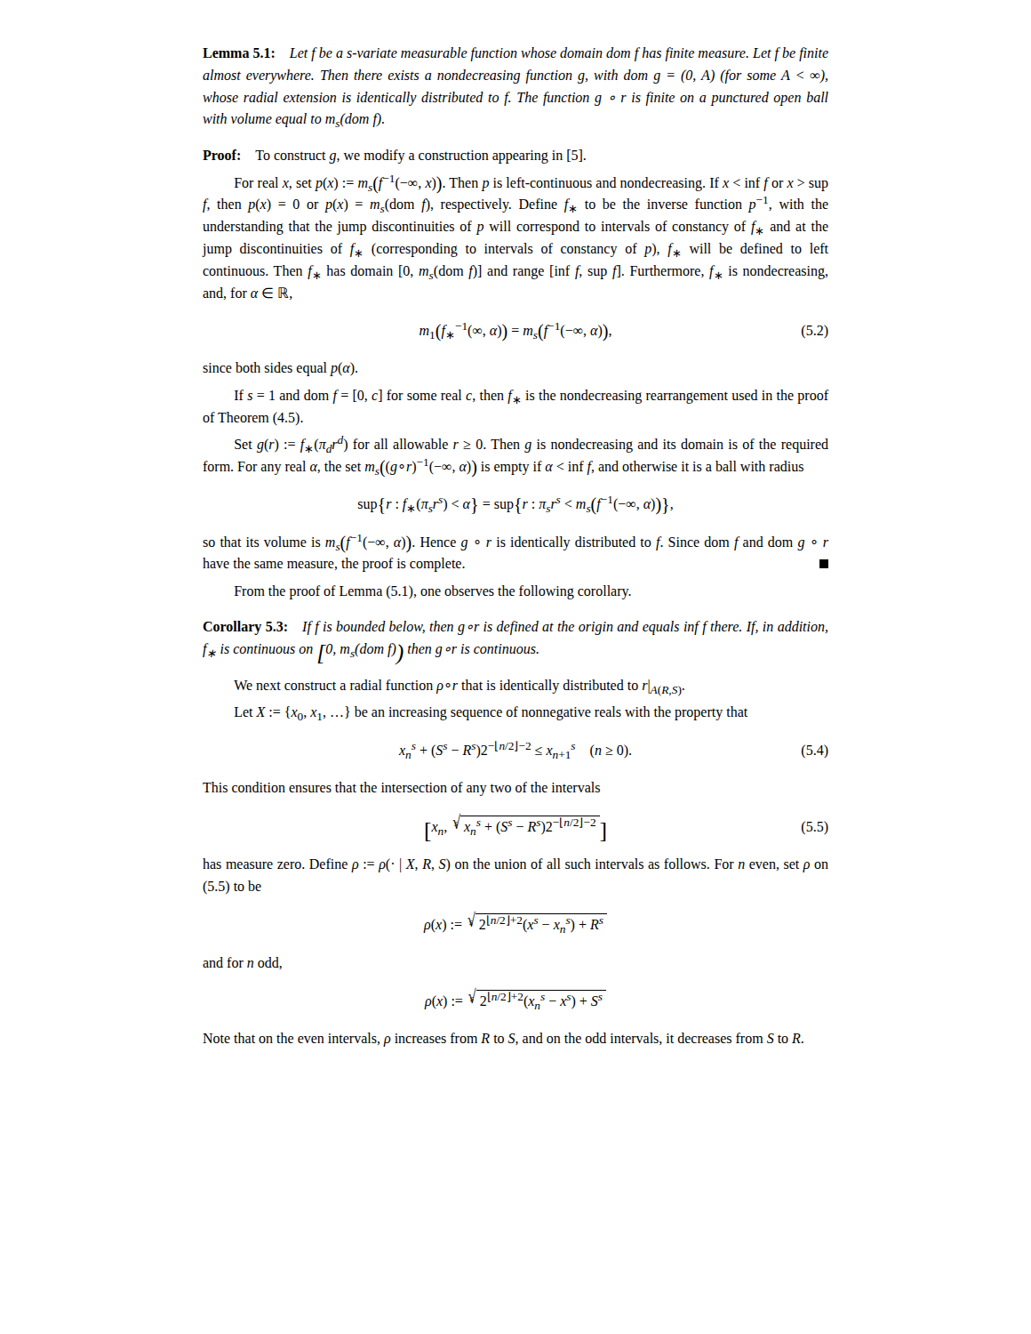Lemma 5.1: Let f be a s-variate measurable function whose domain dom f has finite measure. Let f be finite almost everywhere. Then there exists a nondecreasing function g, with dom g = (0, A) (for some A < ∞), whose radial extension is identically distributed to f. The function g ∘ r is finite on a punctured open ball with volume equal to ms(dom f).
Proof: To construct g, we modify a construction appearing in [5].
For real x, set p(x) := ms(f−1(−∞, x)). Then p is left-continuous and nondecreasing. If x < inf f or x > sup f, then p(x) = 0 or p(x) = ms(dom f), respectively. Define f∗ to be the inverse function p−1, with the understanding that the jump discontinuities of p will correspond to intervals of constancy of f∗ and at the jump discontinuities of f∗ (corresponding to intervals of constancy of p), f∗ will be defined to left continuous. Then f∗ has domain [0, ms(dom f)] and range [inf f, sup f]. Furthermore, f∗ is nondecreasing, and, for α ∈ ℝ,
m1(f∗−1(∞, α)) = ms(f−1(−∞, α)), (5.2)
since both sides equal p(α).
If s = 1 and dom f = [0, c] for some real c, then f∗ is the nondecreasing rearrangement used in the proof of Theorem (4.5).
Set g(r) := f∗(πd rd) for all allowable r ≥ 0. Then g is nondecreasing and its domain is of the required form. For any real α, the set ms((g∘r)−1(−∞, α)) is empty if α < inf f, and otherwise it is a ball with radius
sup{r : f∗(πs rs) < α} = sup{r : πs rs < ms(f−1(−∞, α))},
so that its volume is ms(f−1(−∞, α)). Hence g ∘ r is identically distributed to f. Since dom f and dom g ∘ r have the same measure, the proof is complete.
From the proof of Lemma (5.1), one observes the following corollary.
Corollary 5.3: If f is bounded below, then g∘r is defined at the origin and equals inf f there. If, in addition, f∗ is continuous on [0, ms(dom f)) then g∘r is continuous.
We next construct a radial function ρ∘r that is identically distributed to r|A(R,S).
Let X := {x0, x1, …} be an increasing sequence of nonnegative reals with the property that
xns + (Ss − Rs)2−⌊n/2⌋−2 ≤ xn+1s (n ≥ 0). (5.4)
This condition ensures that the intersection of any two of the intervals
[xn, s√xns + (Ss − Rs)2−⌊n/2⌋−2] (5.5)
has measure zero. Define ρ := ρ(· | X, R, S) on the union of all such intervals as follows. For n even, set ρ on (5.5) to be
ρ(x) := s√2⌊n/2⌋+2(xs − xns) + Rs
and for n odd,
ρ(x) := s√2⌊n/2⌋+2(xns − xs) + Ss
Note that on the even intervals, ρ increases from R to S, and on the odd intervals, it decreases from S to R.